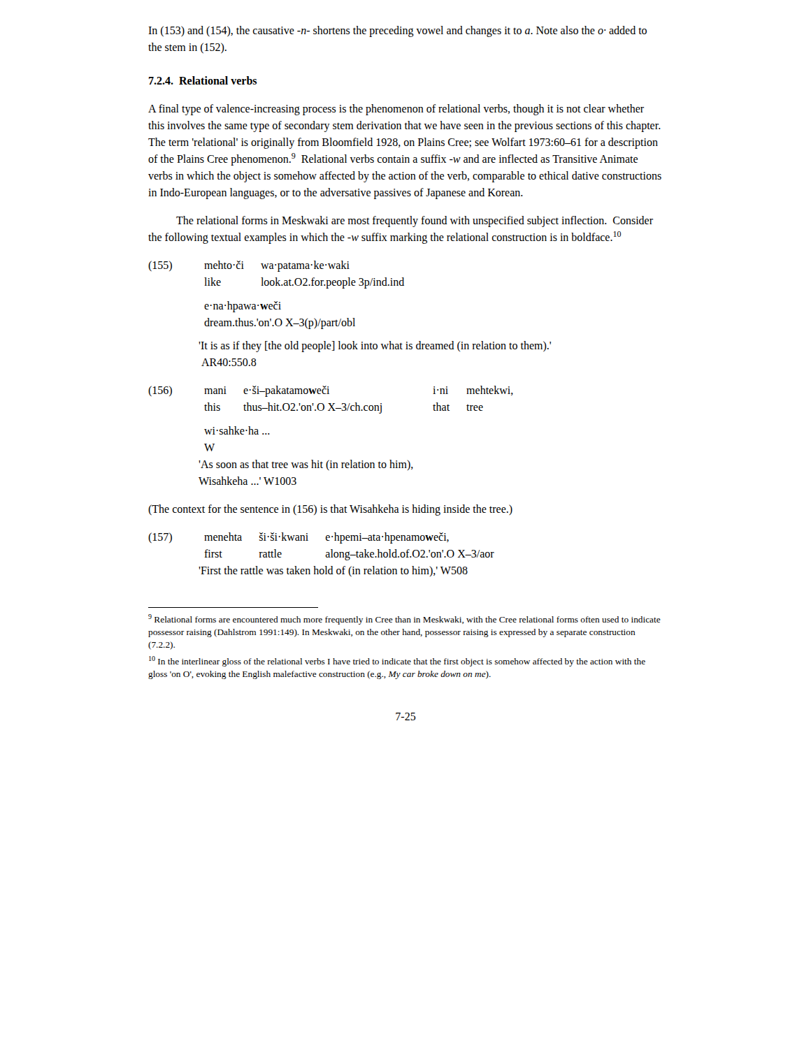In (153) and (154), the causative -n- shortens the preceding vowel and changes it to a. Note also the o· added to the stem in (152).
7.2.4. Relational verbs
A final type of valence-increasing process is the phenomenon of relational verbs, though it is not clear whether this involves the same type of secondary stem derivation that we have seen in the previous sections of this chapter. The term 'relational' is originally from Bloomfield 1928, on Plains Cree; see Wolfart 1973:60–61 for a description of the Plains Cree phenomenon.9 Relational verbs contain a suffix -w and are inflected as Transitive Animate verbs in which the object is somehow affected by the action of the verb, comparable to ethical dative constructions in Indo-European languages, or to the adversative passives of Japanese and Korean.
The relational forms in Meskwaki are most frequently found with unspecified subject inflection. Consider the following textual examples in which the -w suffix marking the relational construction is in boldface.10
| (155) | mehto·či | wa·patama·ke·waki |
| | like | look.at.O2.for.people 3p/ind.ind |
| | e·na·hpawa· w eči |
| | dream.thus.'on'.O X–3(p)/part/obl |
'It is as if they [the old people] look into what is dreamed (in relation to them).'
AR40:550.8
| (156) | mani | e·ši–pakatamo w eči | i·ni | mehtekwi, |
| | this | thus–hit.O2.'on'.O X–3/ch.conj | that | tree |
| | wi·sahke·ha ... |
| | W |
'As soon as that tree was hit (in relation to him),
Wisahkeha ...' W1003
(The context for the sentence in (156) is that Wisahkeha is hiding inside the tree.)
| (157) | menehta | ši·ši·kwani | e·hpemi–ata·hpenamo w eči, |
| | first | rattle | along–take.hold.of.O2.'on'.O X–3/aor |
'First the rattle was taken hold of (in relation to him),' W508
9 Relational forms are encountered much more frequently in Cree than in Meskwaki, with the Cree relational forms often used to indicate possessor raising (Dahlstrom 1991:149). In Meskwaki, on the other hand, possessor raising is expressed by a separate construction (7.2.2).
10 In the interlinear gloss of the relational verbs I have tried to indicate that the first object is somehow affected by the action with the gloss 'on O', evoking the English malefactive construction (e.g., My car broke down on me).
7-25